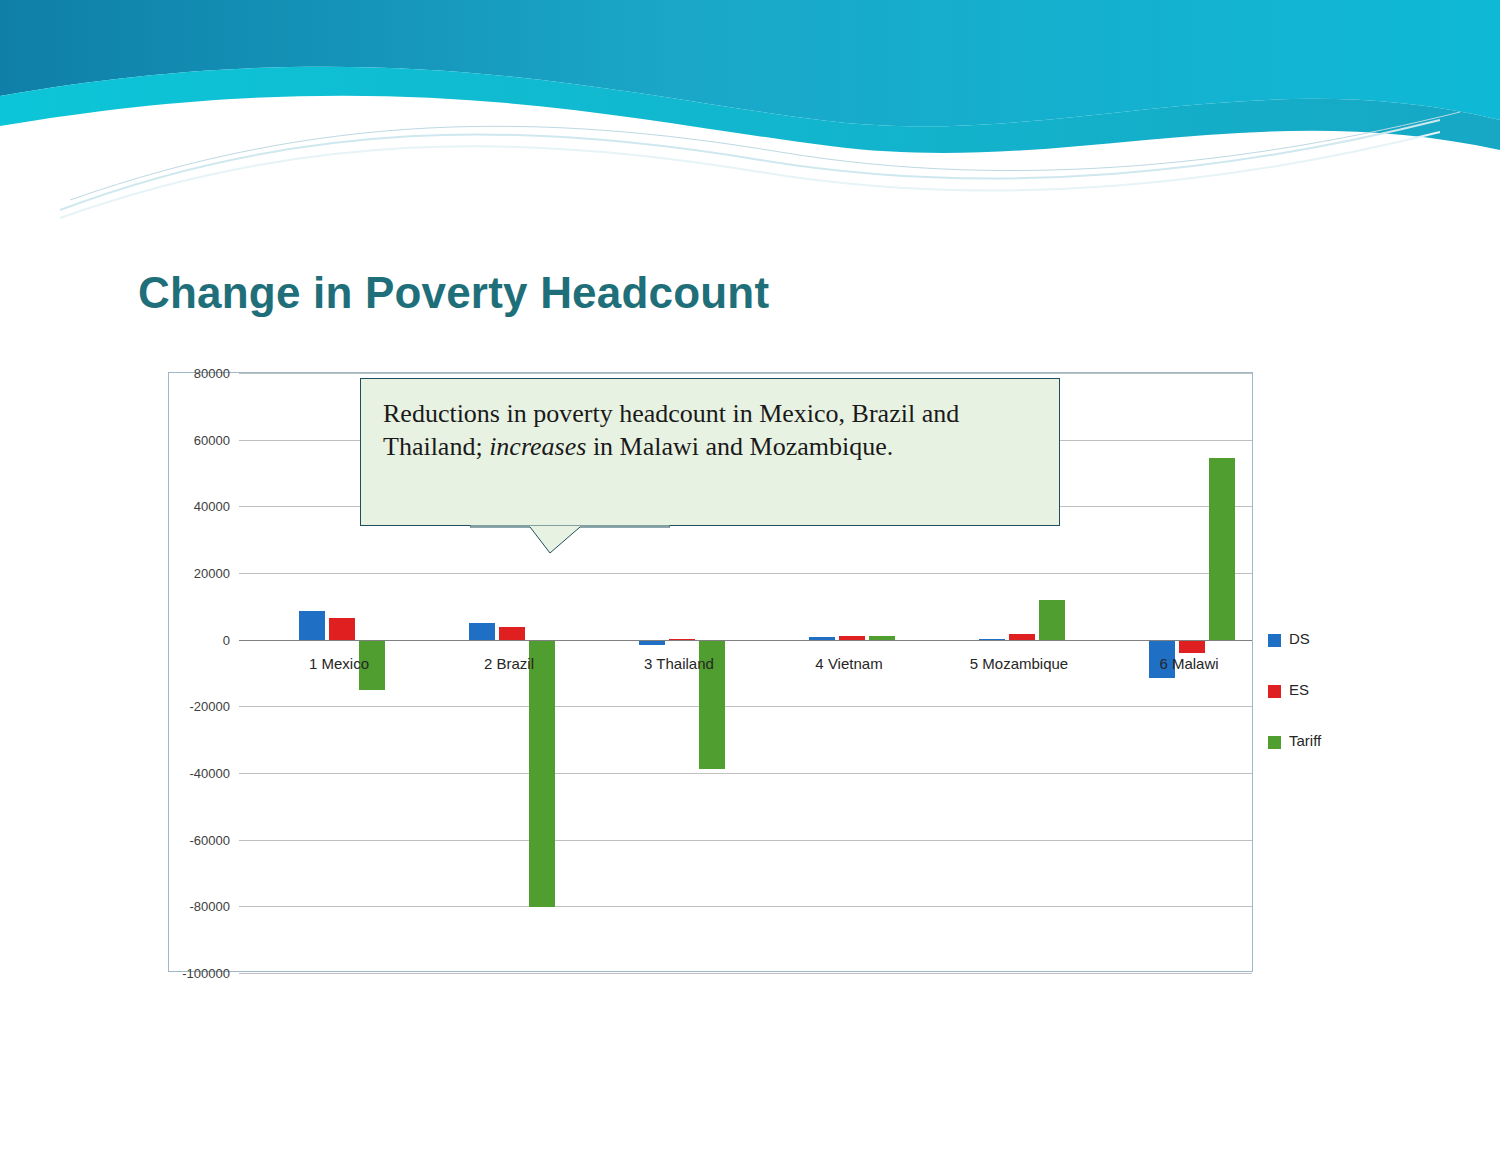Change in Poverty Headcount
80000
60000
40000
20000
0
-20000
-40000
-60000
-80000
-100000
1 Mexico
2 Brazil
3 Thailand
4 Vietnam
5 Mozambique
6 Malawi
DS
ES
Tariff
Reductions in poverty headcount in Mexico, Brazil and Thailand; increases in Malawi and Mozambique.